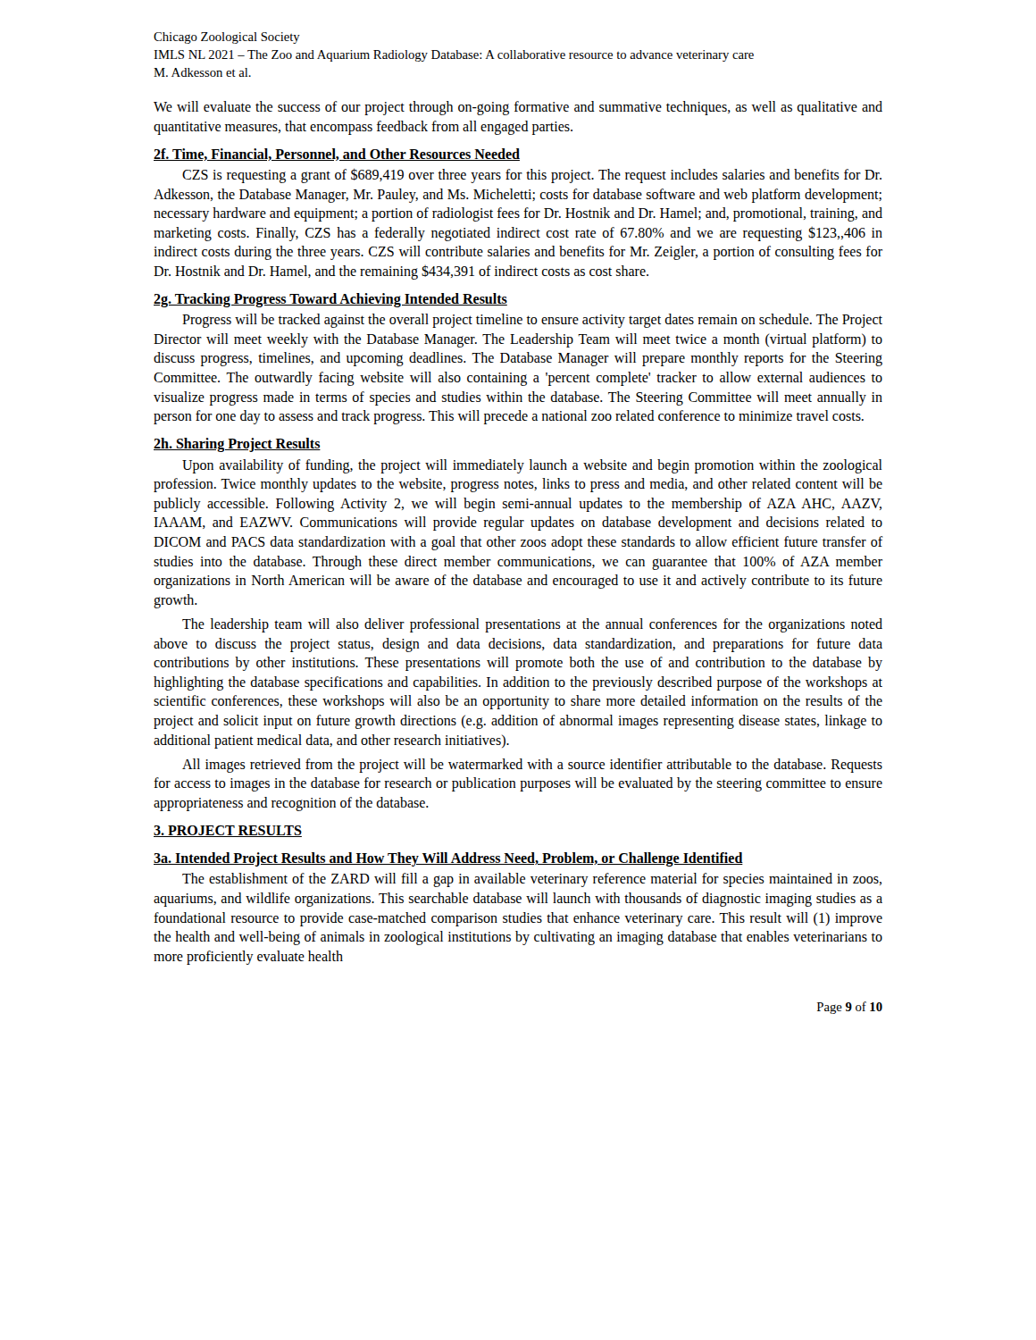Chicago Zoological Society
IMLS NL 2021 – The Zoo and Aquarium Radiology Database: A collaborative resource to advance veterinary care
M. Adkesson et al.
We will evaluate the success of our project through on-going formative and summative techniques, as well as qualitative and quantitative measures, that encompass feedback from all engaged parties.
2f. Time, Financial, Personnel, and Other Resources Needed
CZS is requesting a grant of $689,419 over three years for this project. The request includes salaries and benefits for Dr. Adkesson, the Database Manager, Mr. Pauley, and Ms. Micheletti; costs for database software and web platform development; necessary hardware and equipment; a portion of radiologist fees for Dr. Hostnik and Dr. Hamel; and, promotional, training, and marketing costs. Finally, CZS has a federally negotiated indirect cost rate of 67.80% and we are requesting $123,,406 in indirect costs during the three years. CZS will contribute salaries and benefits for Mr. Zeigler, a portion of consulting fees for Dr. Hostnik and Dr. Hamel, and the remaining $434,391 of indirect costs as cost share.
2g. Tracking Progress Toward Achieving Intended Results
Progress will be tracked against the overall project timeline to ensure activity target dates remain on schedule. The Project Director will meet weekly with the Database Manager. The Leadership Team will meet twice a month (virtual platform) to discuss progress, timelines, and upcoming deadlines. The Database Manager will prepare monthly reports for the Steering Committee. The outwardly facing website will also containing a 'percent complete' tracker to allow external audiences to visualize progress made in terms of species and studies within the database. The Steering Committee will meet annually in person for one day to assess and track progress. This will precede a national zoo related conference to minimize travel costs.
2h. Sharing Project Results
Upon availability of funding, the project will immediately launch a website and begin promotion within the zoological profession. Twice monthly updates to the website, progress notes, links to press and media, and other related content will be publicly accessible. Following Activity 2, we will begin semi-annual updates to the membership of AZA AHC, AAZV, IAAAM, and EAZWV. Communications will provide regular updates on database development and decisions related to DICOM and PACS data standardization with a goal that other zoos adopt these standards to allow efficient future transfer of studies into the database. Through these direct member communications, we can guarantee that 100% of AZA member organizations in North American will be aware of the database and encouraged to use it and actively contribute to its future growth.
The leadership team will also deliver professional presentations at the annual conferences for the organizations noted above to discuss the project status, design and data decisions, data standardization, and preparations for future data contributions by other institutions. These presentations will promote both the use of and contribution to the database by highlighting the database specifications and capabilities. In addition to the previously described purpose of the workshops at scientific conferences, these workshops will also be an opportunity to share more detailed information on the results of the project and solicit input on future growth directions (e.g. addition of abnormal images representing disease states, linkage to additional patient medical data, and other research initiatives).
All images retrieved from the project will be watermarked with a source identifier attributable to the database. Requests for access to images in the database for research or publication purposes will be evaluated by the steering committee to ensure appropriateness and recognition of the database.
3. PROJECT RESULTS
3a. Intended Project Results and How They Will Address Need, Problem, or Challenge Identified
The establishment of the ZARD will fill a gap in available veterinary reference material for species maintained in zoos, aquariums, and wildlife organizations. This searchable database will launch with thousands of diagnostic imaging studies as a foundational resource to provide case-matched comparison studies that enhance veterinary care. This result will (1) improve the health and well-being of animals in zoological institutions by cultivating an imaging database that enables veterinarians to more proficiently evaluate health
Page 9 of 10